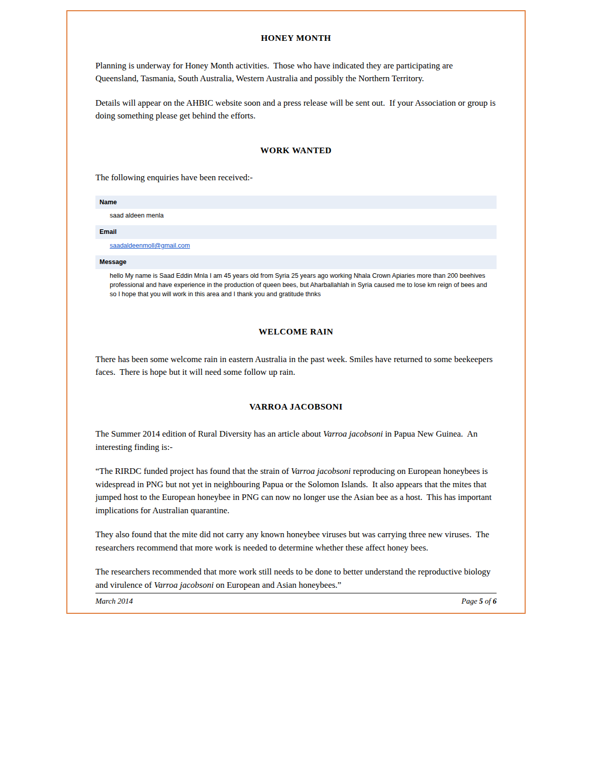HONEY MONTH
Planning is underway for Honey Month activities. Those who have indicated they are participating are Queensland, Tasmania, South Australia, Western Australia and possibly the Northern Territory.
Details will appear on the AHBIC website soon and a press release will be sent out. If your Association or group is doing something please get behind the efforts.
WORK WANTED
The following enquiries have been received:-
| Name |
| --- |
| saad aldeen menla |
| Email |
| saadaldeenmoll@gmail.com |
| Message |
| hello My name is Saad Eddin Mnla I am 45 years old from Syria 25 years ago working Nhala Crown Apiaries more than 200 beehives professional and have experience in the production of queen bees, but Aharballahlah in Syria caused me to lose km reign of bees and so I hope that you will work in this area and I thank you and gratitude thnks |
WELCOME RAIN
There has been some welcome rain in eastern Australia in the past week. Smiles have returned to some beekeepers faces. There is hope but it will need some follow up rain.
VARROA JACOBSONI
The Summer 2014 edition of Rural Diversity has an article about Varroa jacobsoni in Papua New Guinea. An interesting finding is:-
“The RIRDC funded project has found that the strain of Varroa jacobsoni reproducing on European honeybees is widespread in PNG but not yet in neighbouring Papua or the Solomon Islands. It also appears that the mites that jumped host to the European honeybee in PNG can now no longer use the Asian bee as a host. This has important implications for Australian quarantine.
They also found that the mite did not carry any known honeybee viruses but was carrying three new viruses. The researchers recommend that more work is needed to determine whether these affect honey bees.
The researchers recommended that more work still needs to be done to better understand the reproductive biology and virulence of Varroa jacobsoni on European and Asian honeybees.”
March 2014 Page 5 of 6